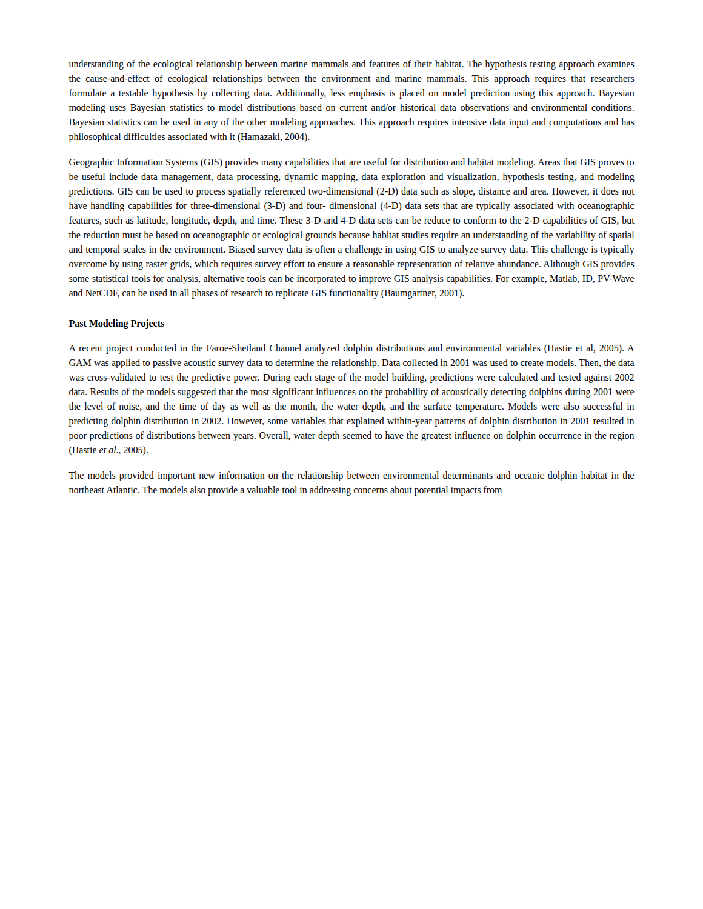understanding of the ecological relationship between marine mammals and features of their habitat. The hypothesis testing approach examines the cause-and-effect of ecological relationships between the environment and marine mammals. This approach requires that researchers formulate a testable hypothesis by collecting data. Additionally, less emphasis is placed on model prediction using this approach. Bayesian modeling uses Bayesian statistics to model distributions based on current and/or historical data observations and environmental conditions. Bayesian statistics can be used in any of the other modeling approaches. This approach requires intensive data input and computations and has philosophical difficulties associated with it (Hamazaki, 2004).
Geographic Information Systems (GIS) provides many capabilities that are useful for distribution and habitat modeling. Areas that GIS proves to be useful include data management, data processing, dynamic mapping, data exploration and visualization, hypothesis testing, and modeling predictions. GIS can be used to process spatially referenced two-dimensional (2-D) data such as slope, distance and area. However, it does not have handling capabilities for three-dimensional (3-D) and four- dimensional (4-D) data sets that are typically associated with oceanographic features, such as latitude, longitude, depth, and time. These 3-D and 4-D data sets can be reduce to conform to the 2-D capabilities of GIS, but the reduction must be based on oceanographic or ecological grounds because habitat studies require an understanding of the variability of spatial and temporal scales in the environment. Biased survey data is often a challenge in using GIS to analyze survey data. This challenge is typically overcome by using raster grids, which requires survey effort to ensure a reasonable representation of relative abundance. Although GIS provides some statistical tools for analysis, alternative tools can be incorporated to improve GIS analysis capabilities. For example, Matlab, ID, PV-Wave and NetCDF, can be used in all phases of research to replicate GIS functionality (Baumgartner, 2001).
Past Modeling Projects
A recent project conducted in the Faroe-Shetland Channel analyzed dolphin distributions and environmental variables (Hastie et al, 2005). A GAM was applied to passive acoustic survey data to determine the relationship. Data collected in 2001 was used to create models. Then, the data was cross-validated to test the predictive power. During each stage of the model building, predictions were calculated and tested against 2002 data. Results of the models suggested that the most significant influences on the probability of acoustically detecting dolphins during 2001 were the level of noise, and the time of day as well as the month, the water depth, and the surface temperature. Models were also successful in predicting dolphin distribution in 2002. However, some variables that explained within-year patterns of dolphin distribution in 2001 resulted in poor predictions of distributions between years. Overall, water depth seemed to have the greatest influence on dolphin occurrence in the region (Hastie et al., 2005).
The models provided important new information on the relationship between environmental determinants and oceanic dolphin habitat in the northeast Atlantic. The models also provide a valuable tool in addressing concerns about potential impacts from